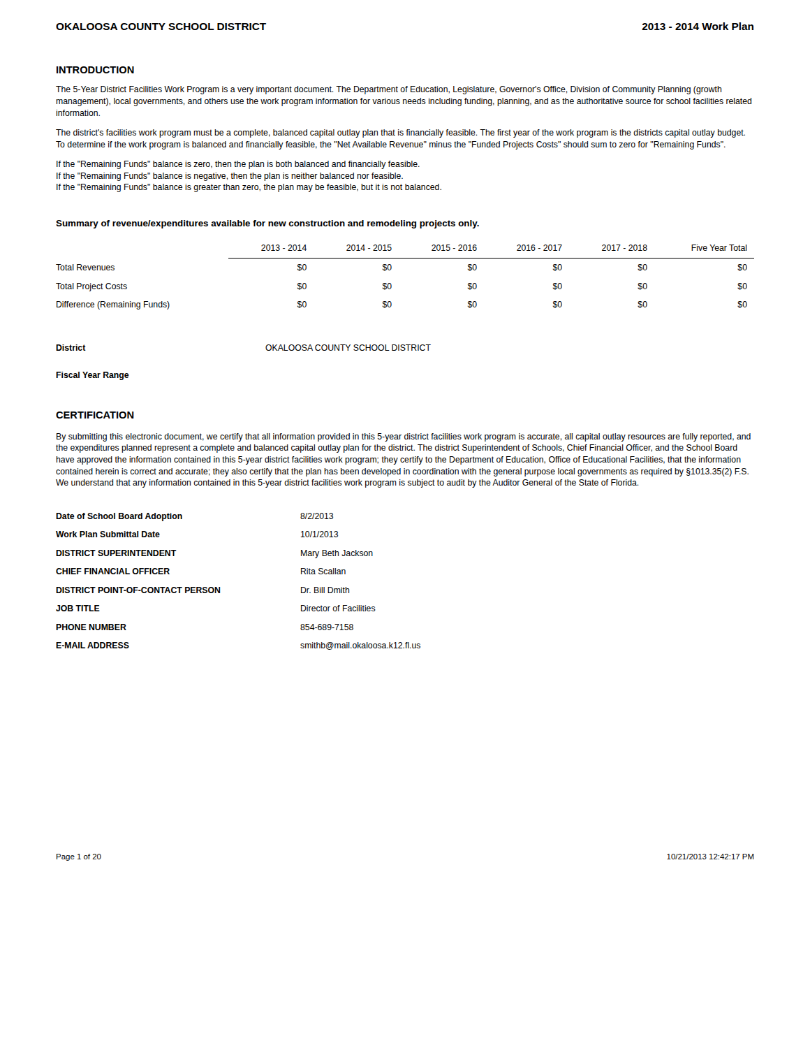OKALOOSA COUNTY SCHOOL DISTRICT 2013 - 2014 Work Plan
INTRODUCTION
The 5-Year District Facilities Work Program is a very important document. The Department of Education, Legislature, Governor's Office, Division of Community Planning (growth management), local governments, and others use the work program information for various needs including funding, planning, and as the authoritative source for school facilities related information.
The district's facilities work program must be a complete, balanced capital outlay plan that is financially feasible. The first year of the work program is the districts capital outlay budget. To determine if the work program is balanced and financially feasible, the "Net Available Revenue" minus the "Funded Projects Costs" should sum to zero for "Remaining Funds".
If the "Remaining Funds" balance is zero, then the plan is both balanced and financially feasible.
If the "Remaining Funds" balance is negative, then the plan is neither balanced nor feasible.
If the "Remaining Funds" balance is greater than zero, the plan may be feasible, but it is not balanced.
Summary of revenue/expenditures available for new construction and remodeling projects only.
| | 2013 - 2014 | 2014 - 2015 | 2015 - 2016 | 2016 - 2017 | 2017 - 2018 | Five Year Total |
| --- | --- | --- | --- | --- | --- | --- |
| Total Revenues | $0 | $0 | $0 | $0 | $0 | $0 |
| Total Project Costs | $0 | $0 | $0 | $0 | $0 | $0 |
| Difference (Remaining Funds) | $0 | $0 | $0 | $0 | $0 | $0 |
District OKALOOSA COUNTY SCHOOL DISTRICT
Fiscal Year Range
CERTIFICATION
By submitting this electronic document, we certify that all information provided in this 5-year district facilities work program is accurate, all capital outlay resources are fully reported, and the expenditures planned represent a complete and balanced capital outlay plan for the district. The district Superintendent of Schools, Chief Financial Officer, and the School Board have approved the information contained in this 5-year district facilities work program; they certify to the Department of Education, Office of Educational Facilities, that the information contained herein is correct and accurate; they also certify that the plan has been developed in coordination with the general purpose local governments as required by §1013.35(2) F.S. We understand that any information contained in this 5-year district facilities work program is subject to audit by the Auditor General of the State of Florida.
| Date of School Board Adoption | 8/2/2013 |
| Work Plan Submittal Date | 10/1/2013 |
| DISTRICT SUPERINTENDENT | Mary Beth Jackson |
| CHIEF FINANCIAL OFFICER | Rita Scallan |
| DISTRICT POINT-OF-CONTACT PERSON | Dr. Bill Dmith |
| JOB TITLE | Director of Facilities |
| PHONE NUMBER | 854-689-7158 |
| E-MAIL ADDRESS | smithb@mail.okaloosa.k12.fl.us |
Page 1 of 20 10/21/2013 12:42:17 PM